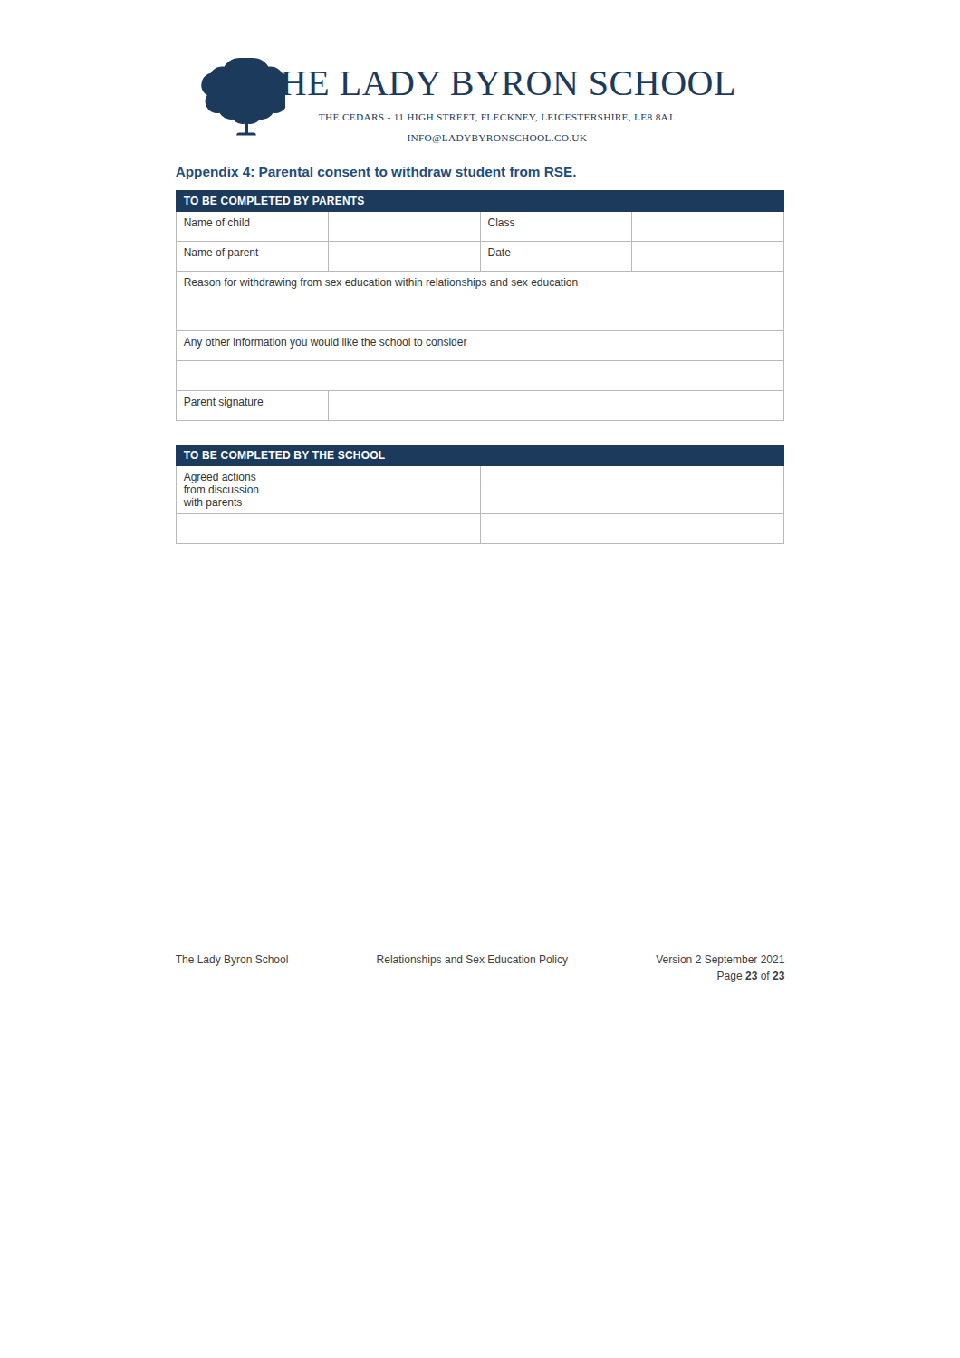THE LADY BYRON SCHOOL
THE CEDARS - 11 HIGH STREET, FLECKNEY, LEICESTERSHIRE, LE8 8AJ.
INFO@LADYBYRONSCHOOL.CO.UK
Appendix 4: Parental consent to withdraw student from RSE.
| TO BE COMPLETED BY PARENTS |
| --- |
| Name of child | | Class | |
| Name of parent | | Date | |
| Reason for withdrawing from sex education within relationships and sex education |
| Any other information you would like the school to consider |
| Parent signature | |
| TO BE COMPLETED BY THE SCHOOL |
| --- |
| Agreed actions from discussion with parents | |
The Lady Byron School
Relationships and Sex Education Policy
Version 2 September 2021
Page 23 of 23